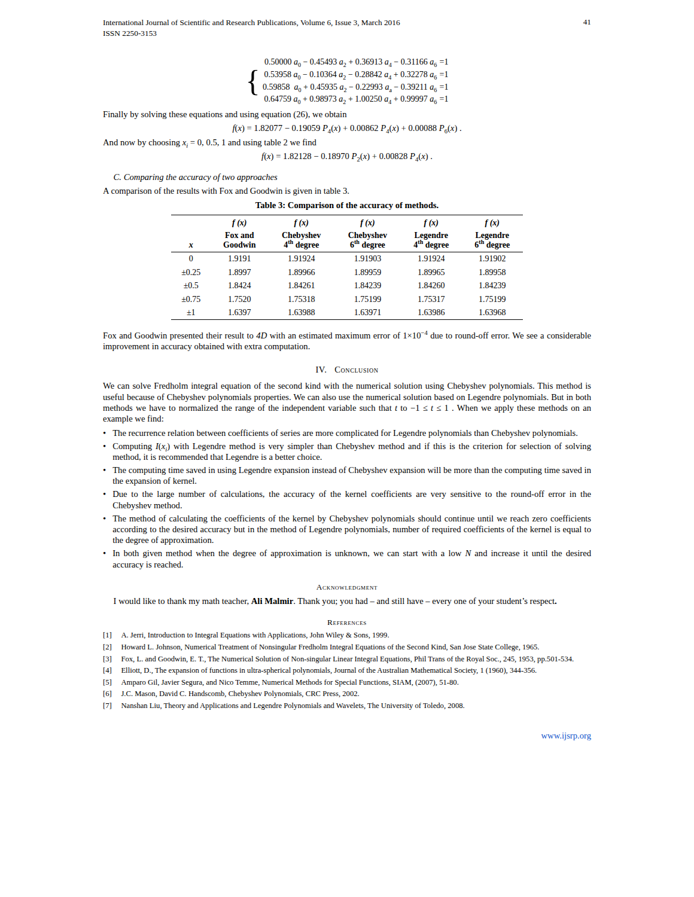International Journal of Scientific and Research Publications, Volume 6, Issue 3, March 2016
ISSN 2250-3153
41
| { | 0.50000 a 0 − 0.45493 a 2 + 0.36913 a 4 − 0.31166 a 6 | =1 |
| 0.53958 a 0 − 0.10364 a 2 − 0.28842 a 4 + 0.32278 a 6 | =1 |
| 0.59858 a 0 + 0.45935 a 2 − 0.22993 a a − 0.39211 a 6 | =1 |
| 0.64759 a 0 + 0.98973 a 2 + 1.00250 a 4 + 0.99997 a 6 | =1 |
Finally by solving these equations and using equation (26), we obtain
f(x) = 1.82077 − 0.19059 P4(x) + 0.00862 P4(x) + 0.00088 P6(x) .
And now by choosing xi = 0, 0.5, 1 and using table 2 we find
f(x) = 1.82128 − 0.18970 P2(x) + 0.00828 P4(x) .
C. Comparing the accuracy of two approaches
A comparison of the results with Fox and Goodwin is given in table 3.
Table 3: Comparison of the accuracy of methods.
| | f (x) | f (x) | f (x) | f (x) | f (x) |
| --- | --- | --- | --- | --- | --- |
| x | Fox and Goodwin | Chebyshev 4 th degree | Chebyshev 6 th degree | Legendre 4 th degree | Legendre 6 th degree |
| 0 | 1.9191 | 1.91924 | 1.91903 | 1.91924 | 1.91902 |
| ±0.25 | 1.8997 | 1.89966 | 1.89959 | 1.89965 | 1.89958 |
| ±0.5 | 1.8424 | 1.84261 | 1.84239 | 1.84260 | 1.84239 |
| ±0.75 | 1.7520 | 1.75318 | 1.75199 | 1.75317 | 1.75199 |
| ±1 | 1.6397 | 1.63988 | 1.63971 | 1.63986 | 1.63968 |
Fox and Goodwin presented their result to 4D with an estimated maximum error of 1×10−4 due to round-off error. We see a considerable improvement in accuracy obtained with extra computation.
IV. Conclusion
We can solve Fredholm integral equation of the second kind with the numerical solution using Chebyshev polynomials. This method is useful because of Chebyshev polynomials properties. We can also use the numerical solution based on Legendre polynomials. But in both methods we have to normalized the range of the independent variable such that t to −1 ≤ t ≤ 1 . When we apply these methods on an example we find:
The recurrence relation between coefficients of series are more complicated for Legendre polynomials than Chebyshev polynomials.
Computing I(xi) with Legendre method is very simpler than Chebyshev method and if this is the criterion for selection of solving method, it is recommended that Legendre is a better choice.
The computing time saved in using Legendre expansion instead of Chebyshev expansion will be more than the computing time saved in the expansion of kernel.
Due to the large number of calculations, the accuracy of the kernel coefficients are very sensitive to the round-off error in the Chebyshev method.
The method of calculating the coefficients of the kernel by Chebyshev polynomials should continue until we reach zero coefficients according to the desired accuracy but in the method of Legendre polynomials, number of required coefficients of the kernel is equal to the degree of approximation.
In both given method when the degree of approximation is unknown, we can start with a low N and increase it until the desired accuracy is reached.
Acknowledgment
I would like to thank my math teacher, Ali Malmir. Thank you; you had – and still have – every one of your student’s respect.
References
A. Jerri, Introduction to Integral Equations with Applications, John Wiley & Sons, 1999.
Howard L. Johnson, Numerical Treatment of Nonsingular Fredholm Integral Equations of the Second Kind, San Jose State College, 1965.
Fox, L. and Goodwin, E. T., The Numerical Solution of Non-singular Linear Integral Equations, Phil Trans of the Royal Soc., 245, 1953, pp.501-534.
Elliott, D., The expansion of functions in ultra-spherical polynomials, Journal of the Australian Mathematical Society, 1 (1960), 344-356.
Amparo Gil, Javier Segura, and Nico Temme, Numerical Methods for Special Functions, SIAM, (2007), 51-80.
J.C. Mason, David C. Handscomb, Chebyshev Polynomials, CRC Press, 2002.
Nanshan Liu, Theory and Applications and Legendre Polynomials and Wavelets, The University of Toledo, 2008.
www.ijsrp.org